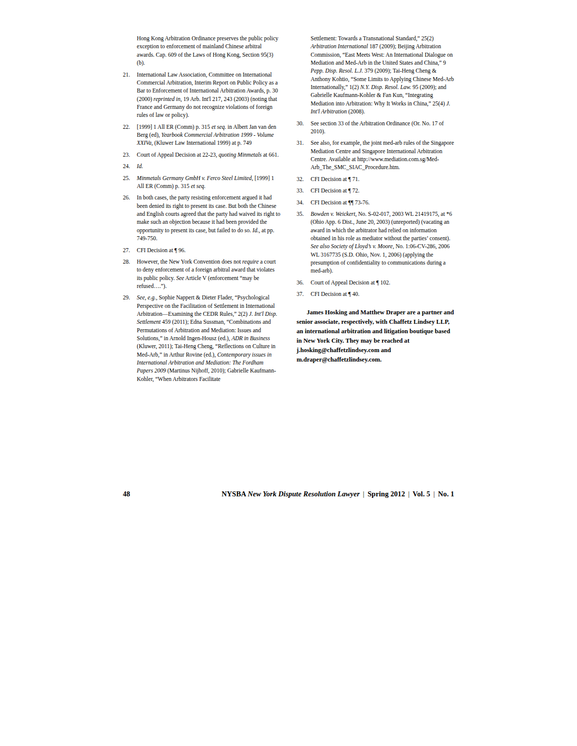Hong Kong Arbitration Ordinance preserves the public policy exception to enforcement of mainland Chinese arbitral awards. Cap. 609 of the Laws of Hong Kong, Section 95(3)(b).
21. International Law Association, Committee on International Commercial Arbitration, Interim Report on Public Policy as a Bar to Enforcement of International Arbitration Awards, p. 30 (2000) reprinted in, 19 Arb. Int'l 217, 243 (2003) (noting that France and Germany do not recognize violations of foreign rules of law or policy).
22.[1999] 1 All ER (Comm) p. 315 et seq. in Albert Jan van den Berg (ed), Yearbook Commercial Arbitration 1999 - Volume XXIVa, (Kluwer Law International 1999) at p. 749
23. Court of Appeal Decision at 22-23, quoting Minmetals at 661.
24. Id.
25. Minmetals Germany GmbH v. Ferco Steel Limited, [1999] 1 All ER (Comm) p. 315 et seq.
26. In both cases, the party resisting enforcement argued it had been denied its right to present its case. But both the Chinese and English courts agreed that the party had waived its right to make such an objection because it had been provided the opportunity to present its case, but failed to do so. Id., at pp. 749-750.
27. CFI Decision at ¶ 96.
28. However, the New York Convention does not require a court to deny enforcement of a foreign arbitral award that violates its public policy. See Article V (enforcement “may be refused….”).
29. See, e.g., Sophie Nappert & Dieter Flader, “Psychological Perspective on the Facilitation of Settlement in International Arbitration—Examining the CEDR Rules,” 2(2) J. Int'l Disp. Settlement 459 (2011); Edna Sussman, “Combinations and Permutations of Arbitration and Mediation: Issues and Solutions,” in Arnold Ingen-Housz (ed.), ADR in Business (Kluwer, 2011); Tai-Heng Cheng, “Reflections on Culture in Med-Arb,” in Arthur Rovine (ed.), Contemporary issues in International Arbitration and Mediation: The Fordham Papers 2009 (Martinus Nijhoff, 2010); Gabrielle Kaufmann-Kohler, “When Arbitrators Facilitate
Settlement: Towards a Transnational Standard,” 25(2) Arbitration International 187 (2009); Beijing Arbitration Commission, “East Meets West: An International Dialogue on Mediation and Med-Arb in the United States and China,” 9 Pepp. Disp. Resol. L.J. 379 (2009); Tai-Heng Cheng & Anthony Kohtio, “Some Limits to Applying Chinese Med-Arb Internationally,” 1(2) N.Y. Disp. Resol. Law. 95 (2009); and Gabrielle Kaufmann-Kohler & Fan Kun, “Integrating Mediation into Arbitration: Why It Works in China,” 25(4) J. Int'l Arbitration (2008).
30. See section 33 of the Arbitration Ordinance (Or. No. 17 of 2010).
31. See also, for example, the joint med-arb rules of the Singapore Mediation Centre and Singapore International Arbitration Centre. Available at http://www.mediation.com.sg/Med-Arb_The_SMC_SIAC_Procedure.htm.
32. CFI Decision at ¶ 71.
33. CFI Decision at ¶ 72.
34. CFI Decision at ¶¶ 73-76.
35. Bowden v. Weickert, No. S-02-017, 2003 WL 21419175, at *6 (Ohio App. 6 Dist., June 20, 2003) (unreported) (vacating an award in which the arbitrator had relied on information obtained in his role as mediator without the parties’ consent). See also Society of Lloyd’s v. Moore, No. 1:06-CV-286, 2006 WL 3167735 (S.D. Ohio, Nov. 1, 2006) (applying the presumption of confidentiality to communications during a med-arb).
36. Court of Appeal Decision at ¶ 102.
37. CFI Decision at ¶ 40.
James Hosking and Matthew Draper are a partner and senior associate, respectively, with Chaffetz Lindsey LLP, an international arbitration and litigation boutique based in New York City. They may be reached at j.hosking@chaffetzlindsey.com and m.draper@chaffetzlindsey.com.
48
NYSBA New York Dispute Resolution Lawyer | Spring 2012 | Vol. 5 | No. 1